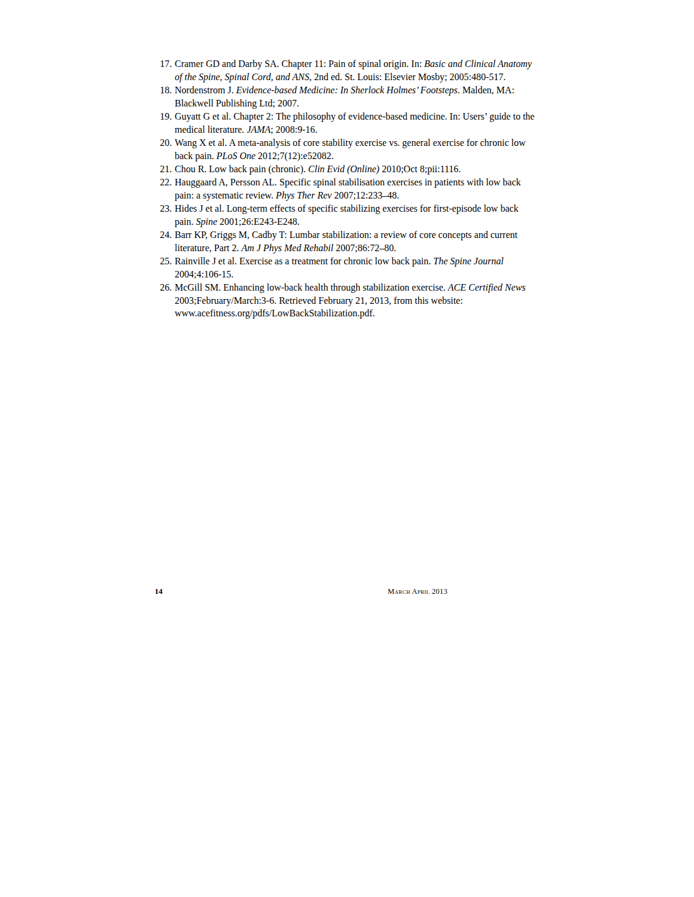17. Cramer GD and Darby SA. Chapter 11: Pain of spinal origin. In: Basic and Clinical Anatomy of the Spine, Spinal Cord, and ANS, 2nd ed. St. Louis: Elsevier Mosby; 2005:480-517.
18. Nordenstrom J. Evidence-based Medicine: In Sherlock Holmes’ Footsteps. Malden, MA: Blackwell Publishing Ltd; 2007.
19. Guyatt G et al. Chapter 2: The philosophy of evidence-based medicine. In: Users’ guide to the medical literature. JAMA; 2008:9-16.
20. Wang X et al. A meta-analysis of core stability exercise vs. general exercise for chronic low back pain. PLoS One 2012;7(12):e52082.
21. Chou R. Low back pain (chronic). Clin Evid (Online) 2010;Oct 8;pii:1116.
22. Hauggaard A, Persson AL. Specific spinal stabilisation exercises in patients with low back pain: a systematic review. Phys Ther Rev 2007;12:233–48.
23. Hides J et al. Long-term effects of specific stabilizing exercises for first-episode low back pain. Spine 2001;26:E243-E248.
24. Barr KP, Griggs M, Cadby T: Lumbar stabilization: a review of core concepts and current literature, Part 2. Am J Phys Med Rehabil 2007;86:72–80.
25. Rainville J et al. Exercise as a treatment for chronic low back pain. The Spine Journal 2004;4:106-15.
26. McGill SM. Enhancing low-back health through stabilization exercise. ACE Certified News 2003;February/March:3-6. Retrieved February 21, 2013, from this website: www.acefitness.org/pdfs/LowBackStabilization.pdf.
14 March April 2013